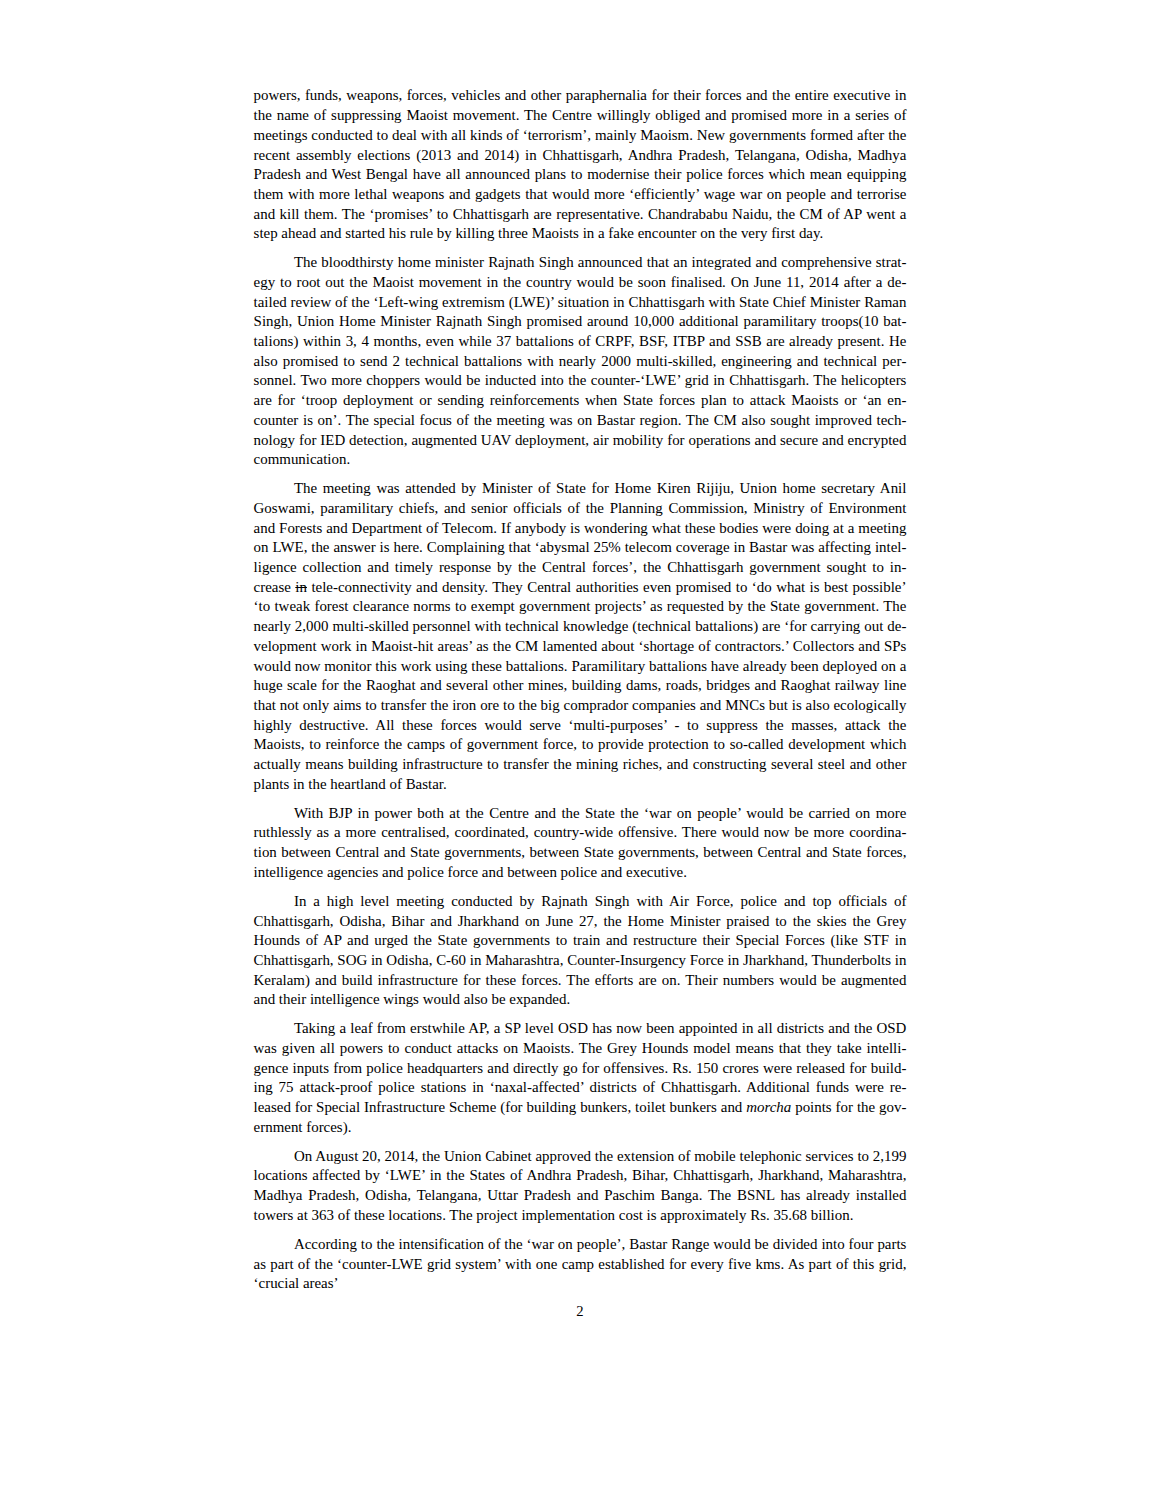powers, funds, weapons, forces, vehicles and other paraphernalia for their forces and the entire executive in the name of suppressing Maoist movement. The Centre willingly obliged and promised more in a series of meetings conducted to deal with all kinds of ‘terrorism’, mainly Maoism. New governments formed after the recent assembly elections (2013 and 2014) in Chhattisgarh, Andhra Pradesh, Telangana, Odisha, Madhya Pradesh and West Bengal have all announced plans to modernise their police forces which mean equipping them with more lethal weapons and gadgets that would more ‘efficiently’ wage war on people and terrorise and kill them. The ‘promises’ to Chhattisgarh are representative. Chandrababu Naidu, the CM of AP went a step ahead and started his rule by killing three Maoists in a fake encounter on the very first day.
The bloodthirsty home minister Rajnath Singh announced that an integrated and comprehensive strategy to root out the Maoist movement in the country would be soon finalised. On June 11, 2014 after a detailed review of the ‘Left-wing extremism (LWE)’ situation in Chhattisgarh with State Chief Minister Raman Singh, Union Home Minister Rajnath Singh promised around 10,000 additional paramilitary troops(10 battalions) within 3, 4 months, even while 37 battalions of CRPF, BSF, ITBP and SSB are already present. He also promised to send 2 technical battalions with nearly 2000 multi-skilled, engineering and technical personnel. Two more choppers would be inducted into the counter-‘LWE’ grid in Chhattisgarh. The helicopters are for ‘troop deployment or sending reinforcements when State forces plan to attack Maoists or ‘an encounter is on’. The special focus of the meeting was on Bastar region. The CM also sought improved technology for IED detection, augmented UAV deployment, air mobility for operations and secure and encrypted communication.
The meeting was attended by Minister of State for Home Kiren Rijiju, Union home secretary Anil Goswami, paramilitary chiefs, and senior officials of the Planning Commission, Ministry of Environment and Forests and Department of Telecom. If anybody is wondering what these bodies were doing at a meeting on LWE, the answer is here. Complaining that ‘abysmal 25% telecom coverage in Bastar was affecting intelligence collection and timely response by the Central forces’, the Chhattisgarh government sought to increase in tele-connectivity and density. They Central authorities even promised to ‘do what is best possible’ ‘to tweak forest clearance norms to exempt government projects’ as requested by the State government. The nearly 2,000 multi-skilled personnel with technical knowledge (technical battalions) are ‘for carrying out development work in Maoist-hit areas’ as the CM lamented about ‘shortage of contractors.’ Collectors and SPs would now monitor this work using these battalions. Paramilitary battalions have already been deployed on a huge scale for the Raoghat and several other mines, building dams, roads, bridges and Raoghat railway line that not only aims to transfer the iron ore to the big comprador companies and MNCs but is also ecologically highly destructive. All these forces would serve ‘multi-purposes’ - to suppress the masses, attack the Maoists, to reinforce the camps of government force, to provide protection to so-called development which actually means building infrastructure to transfer the mining riches, and constructing several steel and other plants in the heartland of Bastar.
With BJP in power both at the Centre and the State the ‘war on people’ would be carried on more ruthlessly as a more centralised, coordinated, country-wide offensive. There would now be more coordination between Central and State governments, between State governments, between Central and State forces, intelligence agencies and police force and between police and executive.
In a high level meeting conducted by Rajnath Singh with Air Force, police and top officials of Chhattisgarh, Odisha, Bihar and Jharkhand on June 27, the Home Minister praised to the skies the Grey Hounds of AP and urged the State governments to train and restructure their Special Forces (like STF in Chhattisgarh, SOG in Odisha, C-60 in Maharashtra, Counter-Insurgency Force in Jharkhand, Thunderbolts in Keralam) and build infrastructure for these forces. The efforts are on. Their numbers would be augmented and their intelligence wings would also be expanded.
Taking a leaf from erstwhile AP, a SP level OSD has now been appointed in all districts and the OSD was given all powers to conduct attacks on Maoists. The Grey Hounds model means that they take intelligence inputs from police headquarters and directly go for offensives. Rs. 150 crores were released for building 75 attack-proof police stations in ‘naxal-affected’ districts of Chhattisgarh. Additional funds were released for Special Infrastructure Scheme (for building bunkers, toilet bunkers and morcha points for the government forces).
On August 20, 2014, the Union Cabinet approved the extension of mobile telephonic services to 2,199 locations affected by ‘LWE’ in the States of Andhra Pradesh, Bihar, Chhattisgarh, Jharkhand, Maharashtra, Madhya Pradesh, Odisha, Telangana, Uttar Pradesh and Paschim Banga. The BSNL has already installed towers at 363 of these locations. The project implementation cost is approximately Rs. 35.68 billion.
According to the intensification of the ‘war on people’, Bastar Range would be divided into four parts as part of the ‘counter-LWE grid system’ with one camp established for every five kms. As part of this grid, ‘crucial areas’
2